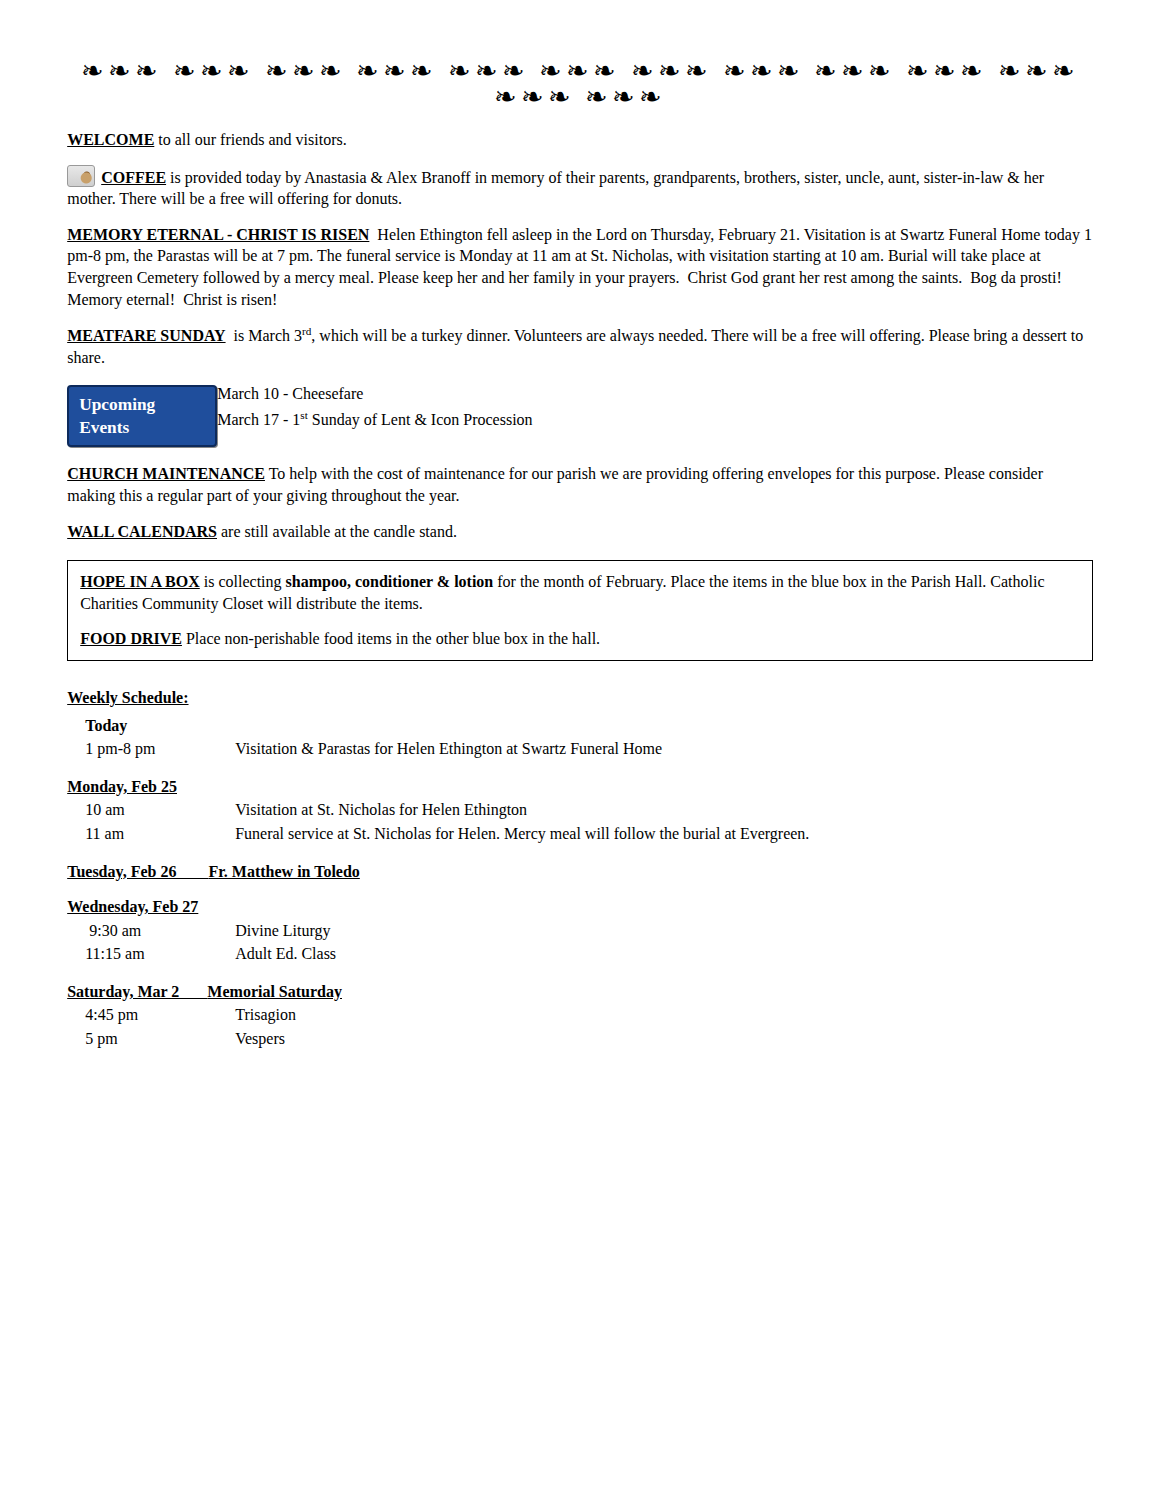❧❧❧ ❧❧❧ ❧❧❧ ❧❧❧ ❧❧❧ ❧❧❧ ❧❧❧ ❧❧❧ ❧❧❧ ❧❧❧ ❧❧❧ ❧❧❧ ❧❧❧
WELCOME to all our friends and visitors.
COFFEE is provided today by Anastasia & Alex Branoff in memory of their parents, grandparents, brothers, sister, uncle, aunt, sister-in-law & her mother. There will be a free will offering for donuts.
MEMORY ETERNAL - CHRIST IS RISEN Helen Ethington fell asleep in the Lord on Thursday, February 21. Visitation is at Swartz Funeral Home today 1 pm-8 pm, the Parastas will be at 7 pm. The funeral service is Monday at 11 am at St. Nicholas, with visitation starting at 10 am. Burial will take place at Evergreen Cemetery followed by a mercy meal. Please keep her and her family in your prayers. Christ God grant her rest among the saints. Bog da prosti! Memory eternal! Christ is risen!
MEATFARE SUNDAY is March 3rd, which will be a turkey dinner. Volunteers are always needed. There will be a free will offering. Please bring a dessert to share.
Upcoming Events
March 10 - Cheesefare
March 17 - 1st Sunday of Lent & Icon Procession
CHURCH MAINTENANCE To help with the cost of maintenance for our parish we are providing offering envelopes for this purpose. Please consider making this a regular part of your giving throughout the year.
WALL CALENDARS are still available at the candle stand.
HOPE IN A BOX is collecting shampoo, conditioner & lotion for the month of February. Place the items in the blue box in the Parish Hall. Catholic Charities Community Closet will distribute the items.
FOOD DRIVE Place non-perishable food items in the other blue box in the hall.
Weekly Schedule:
Today
| 1 pm-8 pm | Visitation & Parastas for Helen Ethington at Swartz Funeral Home |
Monday, Feb 25
| 10 am | Visitation at St. Nicholas for Helen Ethington |
| 11 am | Funeral service at St. Nicholas for Helen. Mercy meal will follow the burial at Evergreen. |
Tuesday, Feb 26 Fr. Matthew in Toledo
Wednesday, Feb 27
| 9:30 am | Divine Liturgy |
| 11:15 am | Adult Ed. Class |
Saturday, Mar 2 Memorial Saturday
| 4:45 pm | Trisagion |
| 5 pm | Vespers |